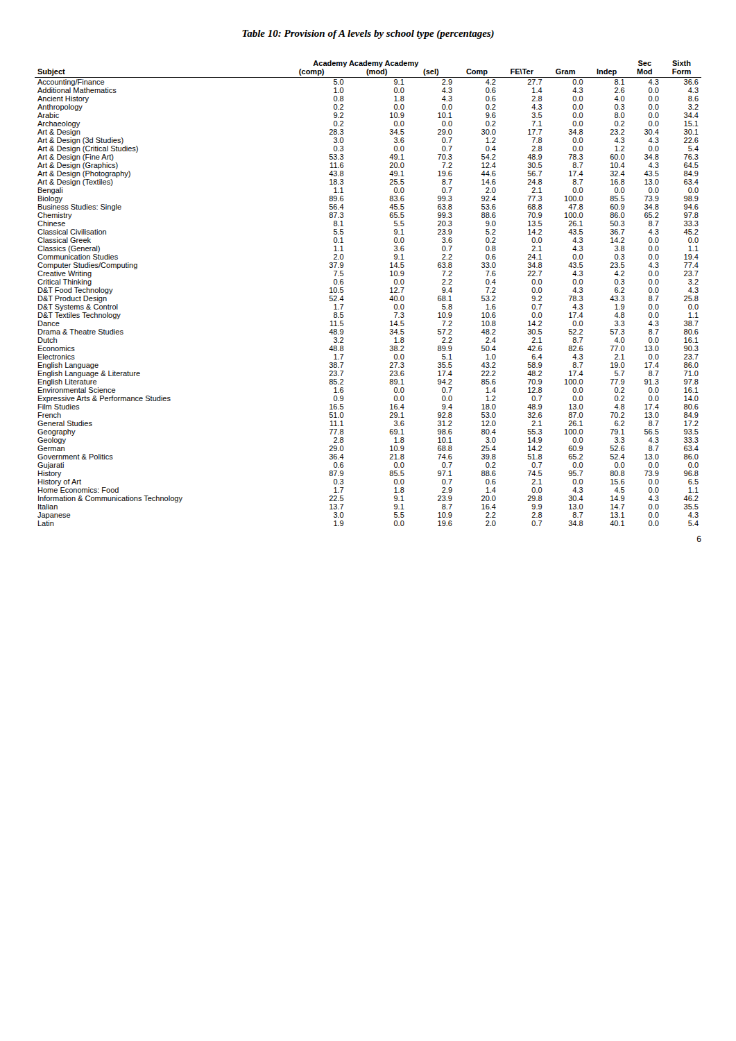Table 10: Provision of A levels by school type (percentages)
| | Academy Academy Academy | | | | | Sec | Sixth |
| --- | --- | --- | --- | --- | --- | --- | --- |
| Subject | (comp) | (mod) | (sel) | Comp | FE\Ter | Gram | Indep | Mod | Form |
| Accounting/Finance | 5.0 | 9.1 | 2.9 | 4.2 | 27.7 | 0.0 | 8.1 | 4.3 | 36.6 |
| Additional Mathematics | 1.0 | 0.0 | 4.3 | 0.6 | 1.4 | 4.3 | 2.6 | 0.0 | 4.3 |
| Ancient History | 0.8 | 1.8 | 4.3 | 0.6 | 2.8 | 0.0 | 4.0 | 0.0 | 8.6 |
| Anthropology | 0.2 | 0.0 | 0.0 | 0.2 | 4.3 | 0.0 | 0.3 | 0.0 | 3.2 |
| Arabic | 9.2 | 10.9 | 10.1 | 9.6 | 3.5 | 0.0 | 8.0 | 0.0 | 34.4 |
| Archaeology | 0.2 | 0.0 | 0.0 | 0.2 | 7.1 | 0.0 | 0.2 | 0.0 | 15.1 |
| Art & Design | 28.3 | 34.5 | 29.0 | 30.0 | 17.7 | 34.8 | 23.2 | 30.4 | 30.1 |
| Art & Design (3d Studies) | 3.0 | 3.6 | 0.7 | 1.2 | 7.8 | 0.0 | 4.3 | 4.3 | 22.6 |
| Art & Design (Critical Studies) | 0.3 | 0.0 | 0.7 | 0.4 | 2.8 | 0.0 | 1.2 | 0.0 | 5.4 |
| Art & Design (Fine Art) | 53.3 | 49.1 | 70.3 | 54.2 | 48.9 | 78.3 | 60.0 | 34.8 | 76.3 |
| Art & Design (Graphics) | 11.6 | 20.0 | 7.2 | 12.4 | 30.5 | 8.7 | 10.4 | 4.3 | 64.5 |
| Art & Design (Photography) | 43.8 | 49.1 | 19.6 | 44.6 | 56.7 | 17.4 | 32.4 | 43.5 | 84.9 |
| Art & Design (Textiles) | 18.3 | 25.5 | 8.7 | 14.6 | 24.8 | 8.7 | 16.8 | 13.0 | 63.4 |
| Bengali | 1.1 | 0.0 | 0.7 | 2.0 | 2.1 | 0.0 | 0.0 | 0.0 | 0.0 |
| Biology | 89.6 | 83.6 | 99.3 | 92.4 | 77.3 | 100.0 | 85.5 | 73.9 | 98.9 |
| Business Studies: Single | 56.4 | 45.5 | 63.8 | 53.6 | 68.8 | 47.8 | 60.9 | 34.8 | 94.6 |
| Chemistry | 87.3 | 65.5 | 99.3 | 88.6 | 70.9 | 100.0 | 86.0 | 65.2 | 97.8 |
| Chinese | 8.1 | 5.5 | 20.3 | 9.0 | 13.5 | 26.1 | 50.3 | 8.7 | 33.3 |
| Classical Civilisation | 5.5 | 9.1 | 23.9 | 5.2 | 14.2 | 43.5 | 36.7 | 4.3 | 45.2 |
| Classical Greek | 0.1 | 0.0 | 3.6 | 0.2 | 0.0 | 4.3 | 14.2 | 0.0 | 0.0 |
| Classics (General) | 1.1 | 3.6 | 0.7 | 0.8 | 2.1 | 4.3 | 3.8 | 0.0 | 1.1 |
| Communication Studies | 2.0 | 9.1 | 2.2 | 0.6 | 24.1 | 0.0 | 0.3 | 0.0 | 19.4 |
| Computer Studies/Computing | 37.9 | 14.5 | 63.8 | 33.0 | 34.8 | 43.5 | 23.5 | 4.3 | 77.4 |
| Creative Writing | 7.5 | 10.9 | 7.2 | 7.6 | 22.7 | 4.3 | 4.2 | 0.0 | 23.7 |
| Critical Thinking | 0.6 | 0.0 | 2.2 | 0.4 | 0.0 | 0.0 | 0.3 | 0.0 | 3.2 |
| D&T Food Technology | 10.5 | 12.7 | 9.4 | 7.2 | 0.0 | 4.3 | 6.2 | 0.0 | 4.3 |
| D&T Product Design | 52.4 | 40.0 | 68.1 | 53.2 | 9.2 | 78.3 | 43.3 | 8.7 | 25.8 |
| D&T Systems & Control | 1.7 | 0.0 | 5.8 | 1.6 | 0.7 | 4.3 | 1.9 | 0.0 | 0.0 |
| D&T Textiles Technology | 8.5 | 7.3 | 10.9 | 10.6 | 0.0 | 17.4 | 4.8 | 0.0 | 1.1 |
| Dance | 11.5 | 14.5 | 7.2 | 10.8 | 14.2 | 0.0 | 3.3 | 4.3 | 38.7 |
| Drama & Theatre Studies | 48.9 | 34.5 | 57.2 | 48.2 | 30.5 | 52.2 | 57.3 | 8.7 | 80.6 |
| Dutch | 3.2 | 1.8 | 2.2 | 2.4 | 2.1 | 8.7 | 4.0 | 0.0 | 16.1 |
| Economics | 48.8 | 38.2 | 89.9 | 50.4 | 42.6 | 82.6 | 77.0 | 13.0 | 90.3 |
| Electronics | 1.7 | 0.0 | 5.1 | 1.0 | 6.4 | 4.3 | 2.1 | 0.0 | 23.7 |
| English Language | 38.7 | 27.3 | 35.5 | 43.2 | 58.9 | 8.7 | 19.0 | 17.4 | 86.0 |
| English Language & Literature | 23.7 | 23.6 | 17.4 | 22.2 | 48.2 | 17.4 | 5.7 | 8.7 | 71.0 |
| English Literature | 85.2 | 89.1 | 94.2 | 85.6 | 70.9 | 100.0 | 77.9 | 91.3 | 97.8 |
| Environmental Science | 1.6 | 0.0 | 0.7 | 1.4 | 12.8 | 0.0 | 0.2 | 0.0 | 16.1 |
| Expressive Arts & Performance Studies | 0.9 | 0.0 | 0.0 | 1.2 | 0.7 | 0.0 | 0.2 | 0.0 | 14.0 |
| Film Studies | 16.5 | 16.4 | 9.4 | 18.0 | 48.9 | 13.0 | 4.8 | 17.4 | 80.6 |
| French | 51.0 | 29.1 | 92.8 | 53.0 | 32.6 | 87.0 | 70.2 | 13.0 | 84.9 |
| General Studies | 11.1 | 3.6 | 31.2 | 12.0 | 2.1 | 26.1 | 6.2 | 8.7 | 17.2 |
| Geography | 77.8 | 69.1 | 98.6 | 80.4 | 55.3 | 100.0 | 79.1 | 56.5 | 93.5 |
| Geology | 2.8 | 1.8 | 10.1 | 3.0 | 14.9 | 0.0 | 3.3 | 4.3 | 33.3 |
| German | 29.0 | 10.9 | 68.8 | 25.4 | 14.2 | 60.9 | 52.6 | 8.7 | 63.4 |
| Government & Politics | 36.4 | 21.8 | 74.6 | 39.8 | 51.8 | 65.2 | 52.4 | 13.0 | 86.0 |
| Gujarati | 0.6 | 0.0 | 0.7 | 0.2 | 0.7 | 0.0 | 0.0 | 0.0 | 0.0 |
| History | 87.9 | 85.5 | 97.1 | 88.6 | 74.5 | 95.7 | 80.8 | 73.9 | 96.8 |
| History of Art | 0.3 | 0.0 | 0.7 | 0.6 | 2.1 | 0.0 | 15.6 | 0.0 | 6.5 |
| Home Economics: Food | 1.7 | 1.8 | 2.9 | 1.4 | 0.0 | 4.3 | 4.5 | 0.0 | 1.1 |
| Information & Communications Technology | 22.5 | 9.1 | 23.9 | 20.0 | 29.8 | 30.4 | 14.9 | 4.3 | 46.2 |
| Italian | 13.7 | 9.1 | 8.7 | 16.4 | 9.9 | 13.0 | 14.7 | 0.0 | 35.5 |
| Japanese | 3.0 | 5.5 | 10.9 | 2.2 | 2.8 | 8.7 | 13.1 | 0.0 | 4.3 |
| Latin | 1.9 | 0.0 | 19.6 | 2.0 | 0.7 | 34.8 | 40.1 | 0.0 | 5.4 |
6